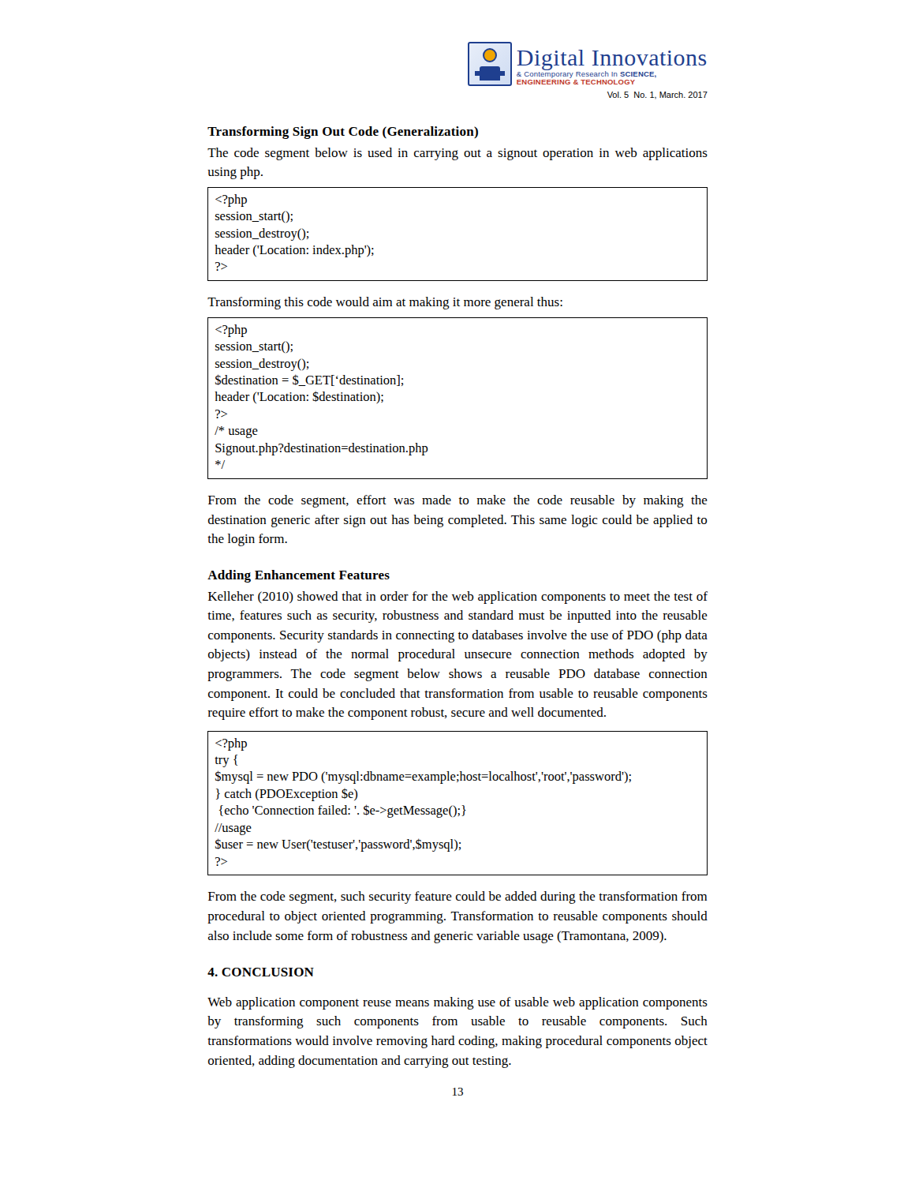Digital Innovations
& Contemporary Research In SCIENCE,
ENGINEERING & TECHNOLOGY
Vol. 5 No. 1, March. 2017
Transforming Sign Out Code (Generalization)
The code segment below is used in carrying out a signout operation in web applications using php.
<?php session_start(); session_destroy(); header ('Location: index.php'); ?>
Transforming this code would aim at making it more general thus:
<?php session_start(); session_destroy(); $destination = $_GET[‘destination]; header ('Location: $destination); ?> /* usage Signout.php?destination=destination.php */
From the code segment, effort was made to make the code reusable by making the destination generic after sign out has being completed. This same logic could be applied to the login form.
Adding Enhancement Features
Kelleher (2010) showed that in order for the web application components to meet the test of time, features such as security, robustness and standard must be inputted into the reusable components. Security standards in connecting to databases involve the use of PDO (php data objects) instead of the normal procedural unsecure connection methods adopted by programmers. The code segment below shows a reusable PDO database connection component. It could be concluded that transformation from usable to reusable components require effort to make the component robust, secure and well documented.
<?php try { $mysql = new PDO ('mysql:dbname=example;host=localhost','root','password'); } catch (PDOException $e) {echo 'Connection failed: '. $e->getMessage();} //usage $user = new User('testuser','password',$mysql); ?>
From the code segment, such security feature could be added during the transformation from procedural to object oriented programming. Transformation to reusable components should also include some form of robustness and generic variable usage (Tramontana, 2009).
4. CONCLUSION
Web application component reuse means making use of usable web application components by transforming such components from usable to reusable components. Such transformations would involve removing hard coding, making procedural components object oriented, adding documentation and carrying out testing.
13